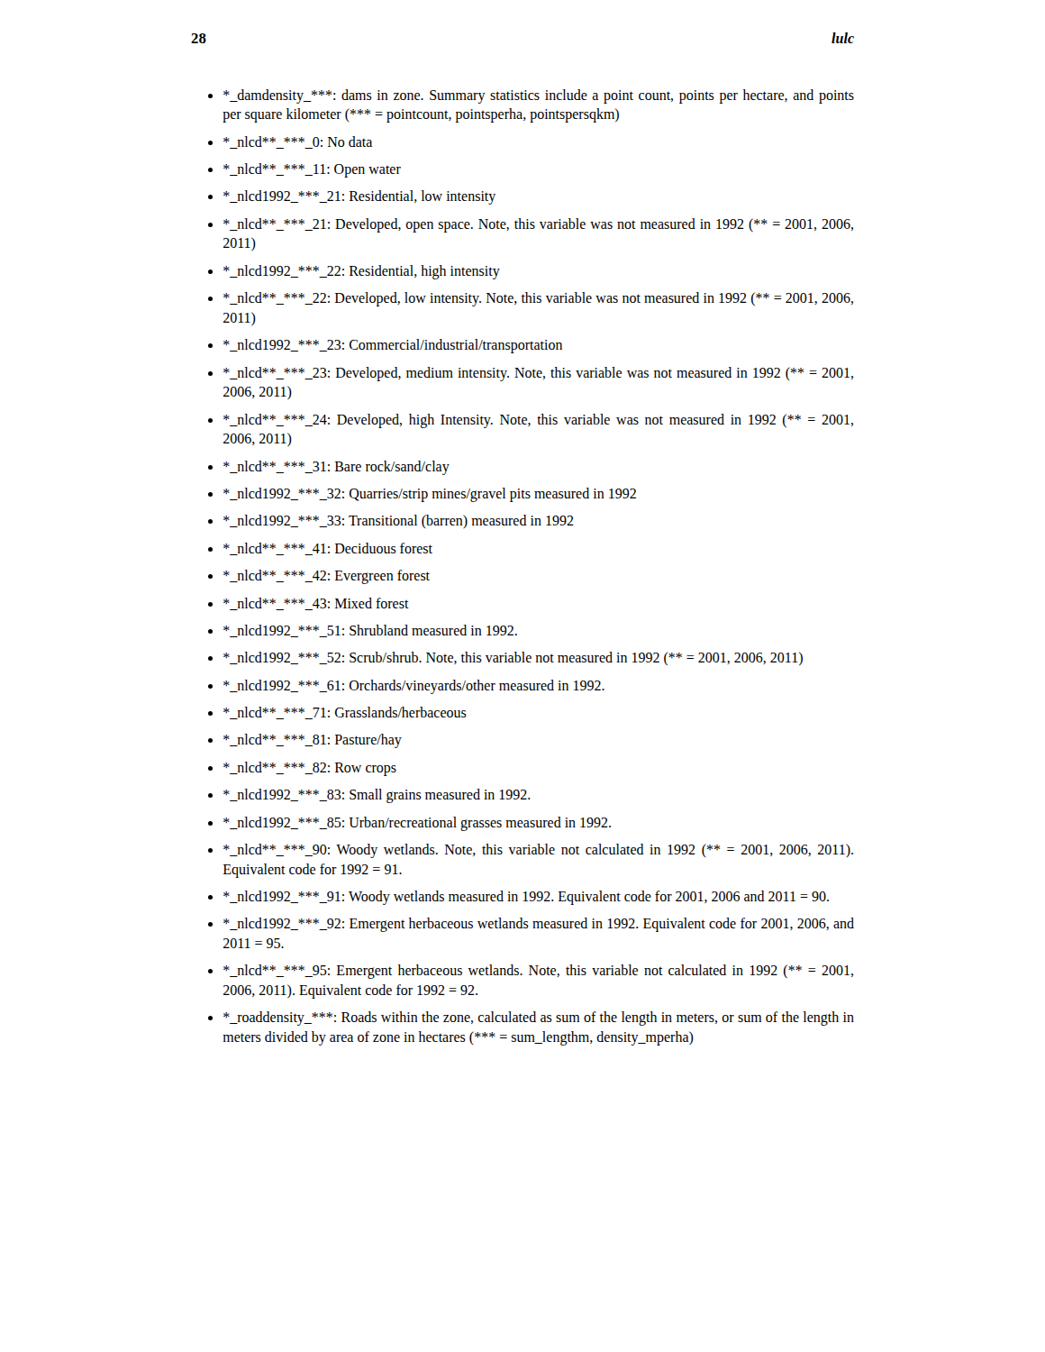28 lulc
*_damdensity_***: dams in zone. Summary statistics include a point count, points per hectare, and points per square kilometer (*** = pointcount, pointsperha, pointspersqkm)
*_nlcd**_***_0: No data
*_nlcd**_***_11: Open water
*_nlcd1992_***_21: Residential, low intensity
*_nlcd**_***_21: Developed, open space. Note, this variable was not measured in 1992 (** = 2001, 2006, 2011)
*_nlcd1992_***_22: Residential, high intensity
*_nlcd**_***_22: Developed, low intensity. Note, this variable was not measured in 1992 (** = 2001, 2006, 2011)
*_nlcd1992_***_23: Commercial/industrial/transportation
*_nlcd**_***_23: Developed, medium intensity. Note, this variable was not measured in 1992 (** = 2001, 2006, 2011)
*_nlcd**_***_24: Developed, high Intensity. Note, this variable was not measured in 1992 (** = 2001, 2006, 2011)
*_nlcd**_***_31: Bare rock/sand/clay
*_nlcd1992_***_32: Quarries/strip mines/gravel pits measured in 1992
*_nlcd1992_***_33: Transitional (barren) measured in 1992
*_nlcd**_***_41: Deciduous forest
*_nlcd**_***_42: Evergreen forest
*_nlcd**_***_43: Mixed forest
*_nlcd1992_***_51: Shrubland measured in 1992.
*_nlcd1992_***_52: Scrub/shrub. Note, this variable not measured in 1992 (** = 2001, 2006, 2011)
*_nlcd1992_***_61: Orchards/vineyards/other measured in 1992.
*_nlcd**_***_71: Grasslands/herbaceous
*_nlcd**_***_81: Pasture/hay
*_nlcd**_***_82: Row crops
*_nlcd1992_***_83: Small grains measured in 1992.
*_nlcd1992_***_85: Urban/recreational grasses measured in 1992.
*_nlcd**_***_90: Woody wetlands. Note, this variable not calculated in 1992 (** = 2001, 2006, 2011). Equivalent code for 1992 = 91.
*_nlcd1992_***_91: Woody wetlands measured in 1992. Equivalent code for 2001, 2006 and 2011 = 90.
*_nlcd1992_***_92: Emergent herbaceous wetlands measured in 1992. Equivalent code for 2001, 2006, and 2011 = 95.
*_nlcd**_***_95: Emergent herbaceous wetlands. Note, this variable not calculated in 1992 (** = 2001, 2006, 2011). Equivalent code for 1992 = 92.
*_roaddensity_***: Roads within the zone, calculated as sum of the length in meters, or sum of the length in meters divided by area of zone in hectares (*** = sum_lengthm, density_mperha)